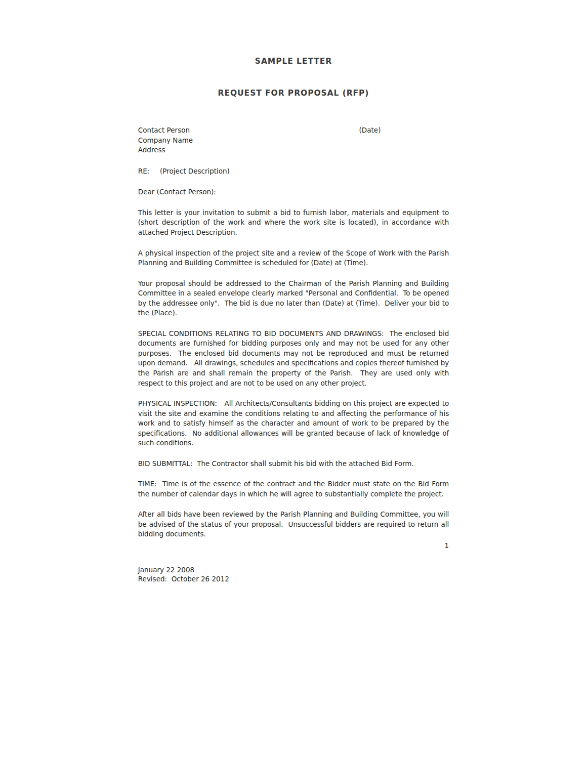SAMPLE LETTER
REQUEST FOR PROPOSAL (RFP)
Contact Person Company Name Address (Date)
RE:(Project Description)
Dear (Contact Person):
This letter is your invitation to submit a bid to furnish labor, materials and equipment to (short description of the work and where the work site is located), in accordance with attached Project Description.
A physical inspection of the project site and a review of the Scope of Work with the Parish Planning and Building Committee is scheduled for (Date) at (Time).
Your proposal should be addressed to the Chairman of the Parish Planning and Building Committee in a sealed envelope clearly marked "Personal and Confidential. To be opened by the addressee only". The bid is due no later than (Date) at (Time). Deliver your bid to the (Place).
SPECIAL CONDITIONS RELATING TO BID DOCUMENTS AND DRAWINGS: The enclosed bid documents are furnished for bidding purposes only and may not be used for any other purposes. The enclosed bid documents may not be reproduced and must be returned upon demand. All drawings, schedules and specifications and copies thereof furnished by the Parish are and shall remain the property of the Parish. They are used only with respect to this project and are not to be used on any other project.
PHYSICAL INSPECTION: All Architects/Consultants bidding on this project are expected to visit the site and examine the conditions relating to and affecting the performance of his work and to satisfy himself as the character and amount of work to be prepared by the specifications. No additional allowances will be granted because of lack of knowledge of such conditions.
BID SUBMITTAL: The Contractor shall submit his bid with the attached Bid Form.
TIME: Time is of the essence of the contract and the Bidder must state on the Bid Form the number of calendar days in which he will agree to substantially complete the project.
After all bids have been reviewed by the Parish Planning and Building Committee, you will be advised of the status of your proposal. Unsuccessful bidders are required to return all bidding documents.
1
January 22 2008 Revised: October 26 2012